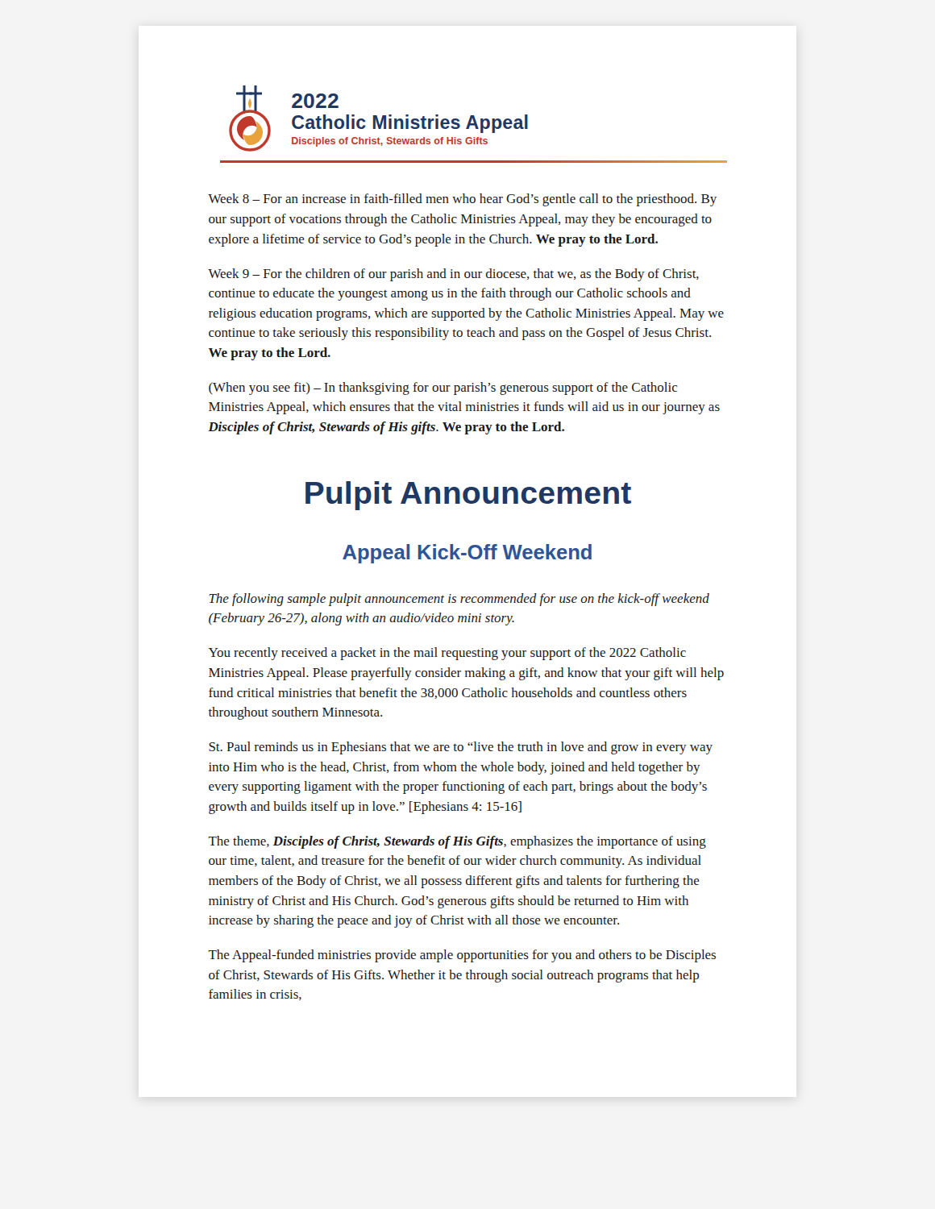2022
Catholic Ministries Appeal
Disciples of Christ, Stewards of His Gifts
Week 8 – For an increase in faith-filled men who hear God’s gentle call to the priesthood. By our support of vocations through the Catholic Ministries Appeal, may they be encouraged to explore a lifetime of service to God’s people in the Church. We pray to the Lord.
Week 9 – For the children of our parish and in our diocese, that we, as the Body of Christ, continue to educate the youngest among us in the faith through our Catholic schools and religious education programs, which are supported by the Catholic Ministries Appeal. May we continue to take seriously this responsibility to teach and pass on the Gospel of Jesus Christ. We pray to the Lord.
(When you see fit) – In thanksgiving for our parish’s generous support of the Catholic Ministries Appeal, which ensures that the vital ministries it funds will aid us in our journey as Disciples of Christ, Stewards of His gifts. We pray to the Lord.
Pulpit Announcement
Appeal Kick-Off Weekend
The following sample pulpit announcement is recommended for use on the kick-off weekend (February 26-27), along with an audio/video mini story.
You recently received a packet in the mail requesting your support of the 2022 Catholic Ministries Appeal. Please prayerfully consider making a gift, and know that your gift will help fund critical ministries that benefit the 38,000 Catholic households and countless others throughout southern Minnesota.
St. Paul reminds us in Ephesians that we are to “live the truth in love and grow in every way into Him who is the head, Christ, from whom the whole body, joined and held together by every supporting ligament with the proper functioning of each part, brings about the body’s growth and builds itself up in love.” [Ephesians 4: 15-16]
The theme, Disciples of Christ, Stewards of His Gifts, emphasizes the importance of using our time, talent, and treasure for the benefit of our wider church community. As individual members of the Body of Christ, we all possess different gifts and talents for furthering the ministry of Christ and His Church. God’s generous gifts should be returned to Him with increase by sharing the peace and joy of Christ with all those we encounter.
The Appeal-funded ministries provide ample opportunities for you and others to be Disciples of Christ, Stewards of His Gifts. Whether it be through social outreach programs that help families in crisis,